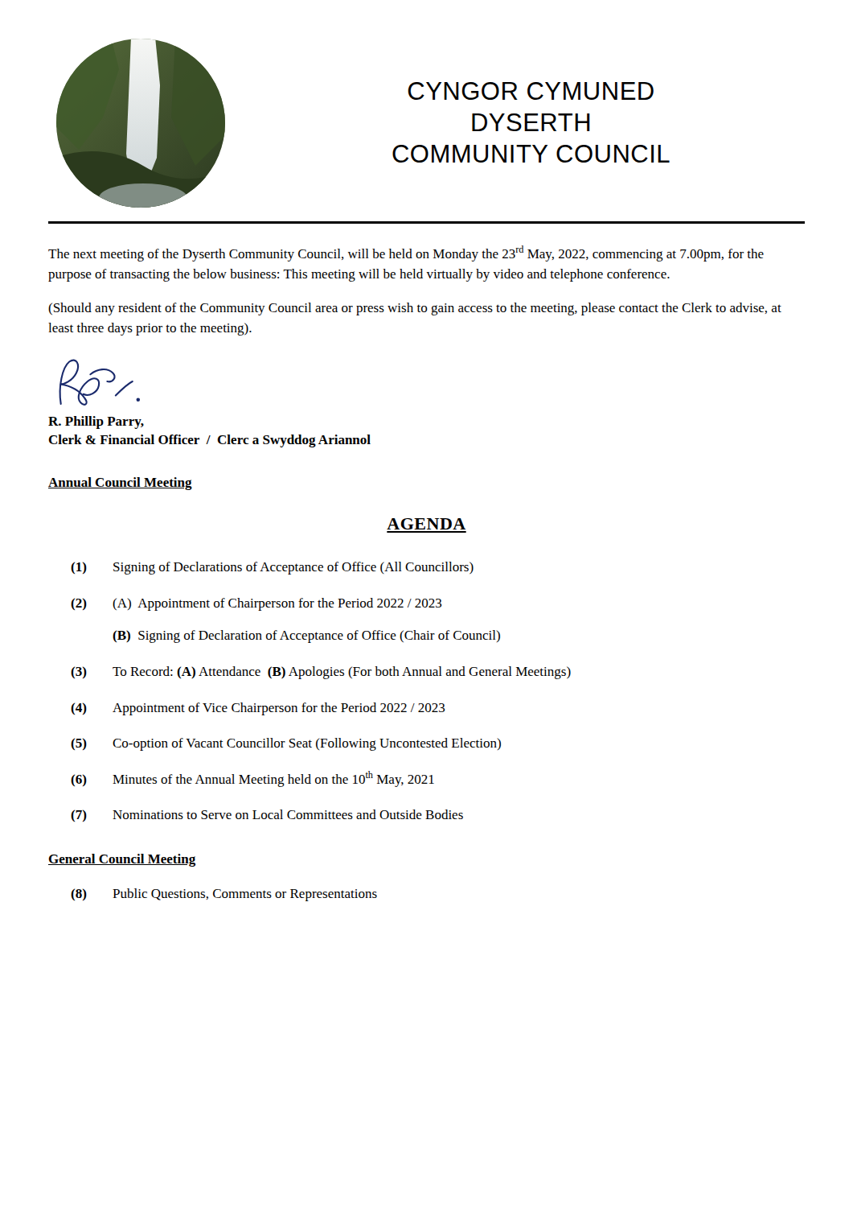CYNGOR CYMUNED
DYSERTH
COMMUNITY COUNCIL
The next meeting of the Dyserth Community Council, will be held on Monday the 23rd May, 2022, commencing at 7.00pm, for the purpose of transacting the below business: This meeting will be held virtually by video and telephone conference.
(Should any resident of the Community Council area or press wish to gain access to the meeting, please contact the Clerk to advise, at least three days prior to the meeting).
R. Phillip Parry,
Clerk & Financial Officer / Clerc a Swyddog Ariannol
Annual Council Meeting
AGENDA
(1) Signing of Declarations of Acceptance of Office (All Councillors)
(2) (A) Appointment of Chairperson for the Period 2022 / 2023
(B) Signing of Declaration of Acceptance of Office (Chair of Council)
(3) To Record: (A) Attendance (B) Apologies (For both Annual and General Meetings)
(4) Appointment of Vice Chairperson for the Period 2022 / 2023
(5) Co-option of Vacant Councillor Seat (Following Uncontested Election)
(6) Minutes of the Annual Meeting held on the 10th May, 2021
(7) Nominations to Serve on Local Committees and Outside Bodies
General Council Meeting
(8) Public Questions, Comments or Representations